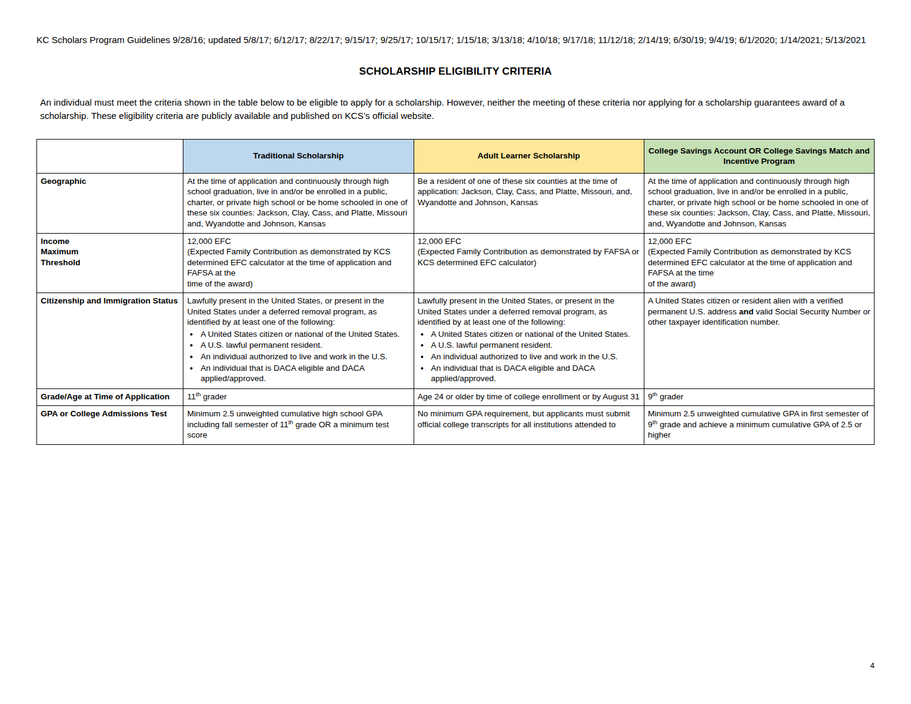KC Scholars Program Guidelines 9/28/16; updated 5/8/17; 6/12/17; 8/22/17; 9/15/17; 9/25/17; 10/15/17; 1/15/18; 3/13/18; 4/10/18; 9/17/18; 11/12/18; 2/14/19; 6/30/19; 9/4/19; 6/1/2020; 1/14/2021; 5/13/2021
SCHOLARSHIP ELIGIBILITY CRITERIA
An individual must meet the criteria shown in the table below to be eligible to apply for a scholarship. However, neither the meeting of these criteria nor applying for a scholarship guarantees award of a scholarship. These eligibility criteria are publicly available and published on KCS’s official website.
| | Traditional Scholarship | Adult Learner Scholarship | College Savings Account OR College Savings Match and Incentive Program |
| --- | --- | --- | --- |
| Geographic | At the time of application and continuously through high school graduation, live in and/or be enrolled in a public, charter, or private high school or be home schooled in one of these six counties: Jackson, Clay, Cass, and Platte, Missouri and, Wyandotte and Johnson, Kansas | Be a resident of one of these six counties at the time of application: Jackson, Clay, Cass, and Platte, Missouri, and, Wyandotte and Johnson, Kansas | At the time of application and continuously through high school graduation, live in and/or be enrolled in a public, charter, or private high school or be home schooled in one of these six counties: Jackson, Clay, Cass, and Platte, Missouri, and, Wyandotte and Johnson, Kansas |
| Income Maximum Threshold | 12,000 EFC (Expected Family Contribution as demonstrated by KCS determined EFC calculator at the time of application and FAFSA at the time of the award) | 12,000 EFC (Expected Family Contribution as demonstrated by FAFSA or KCS determined EFC calculator) | 12,000 EFC (Expected Family Contribution as demonstrated by KCS determined EFC calculator at the time of application and FAFSA at the time of the award) |
| Citizenship and Immigration Status | Lawfully present in the United States, or present in the United States under a deferred removal program, as identified by at least one of the following: A United States citizen or national of the United States. A U.S. lawful permanent resident. An individual authorized to live and work in the U.S. An individual that is DACA eligible and DACA applied/approved. | Lawfully present in the United States, or present in the United States under a deferred removal program, as identified by at least one of the following: A United States citizen or national of the United States. A U.S. lawful permanent resident. An individual authorized to live and work in the U.S. An individual that is DACA eligible and DACA applied/approved. | A United States citizen or resident alien with a verified permanent U.S. address and valid Social Security Number or other taxpayer identification number. |
| Grade/Age at Time of Application | 11 th grader | Age 24 or older by time of college enrollment or by August 31 | 9 th grader |
| GPA or College Admissions Test | Minimum 2.5 unweighted cumulative high school GPA including fall semester of 11 th grade OR a minimum test score | No minimum GPA requirement, but applicants must submit official college transcripts for all institutions attended to | Minimum 2.5 unweighted cumulative GPA in first semester of 9 th grade and achieve a minimum cumulative GPA of 2.5 or higher |
4